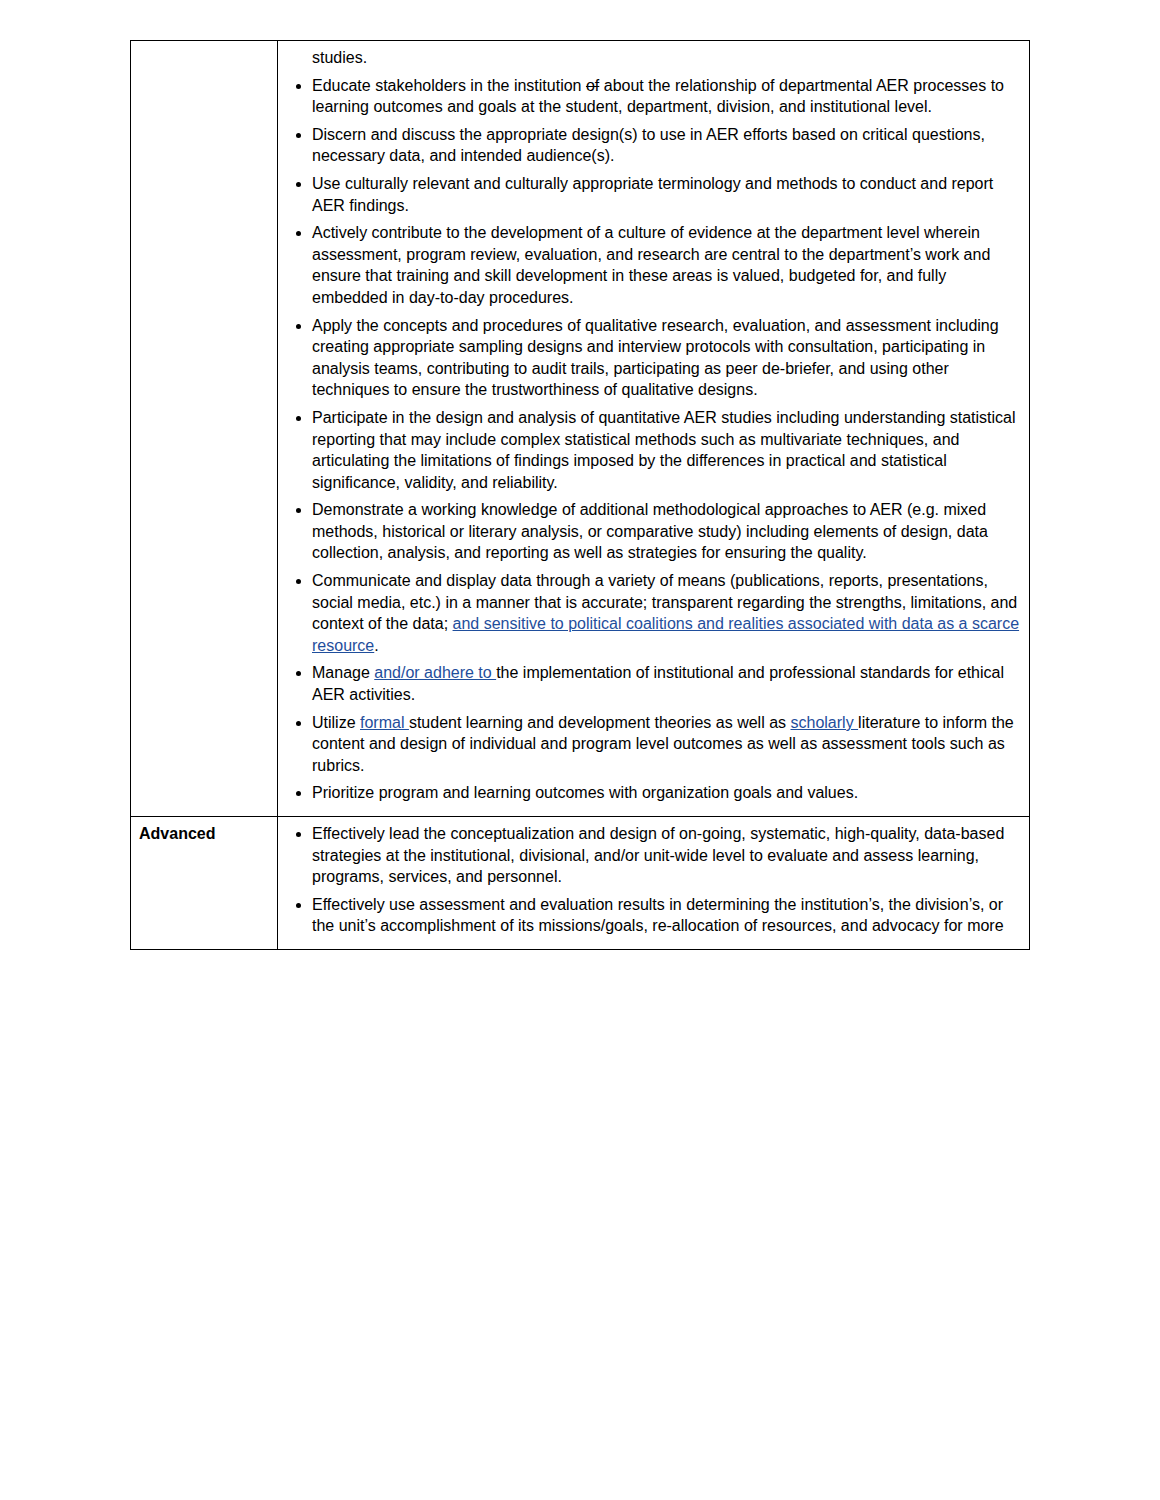| | studies. Educate stakeholders in the institution of about the relationship of departmental AER processes to learning outcomes and goals at the student, department, division, and institutional level. Discern and discuss the appropriate design(s) to use in AER efforts based on critical questions, necessary data, and intended audience(s). Use culturally relevant and culturally appropriate terminology and methods to conduct and report AER findings. Actively contribute to the development of a culture of evidence at the department level wherein assessment, program review, evaluation, and research are central to the department’s work and ensure that training and skill development in these areas is valued, budgeted for, and fully embedded in day-to-day procedures. Apply the concepts and procedures of qualitative research, evaluation, and assessment including creating appropriate sampling designs and interview protocols with consultation, participating in analysis teams, contributing to audit trails, participating as peer de-briefer, and using other techniques to ensure the trustworthiness of qualitative designs. Participate in the design and analysis of quantitative AER studies including understanding statistical reporting that may include complex statistical methods such as multivariate techniques, and articulating the limitations of findings imposed by the differences in practical and statistical significance, validity, and reliability. Demonstrate a working knowledge of additional methodological approaches to AER (e.g. mixed methods, historical or literary analysis, or comparative study) including elements of design, data collection, analysis, and reporting as well as strategies for ensuring the quality. Communicate and display data through a variety of means (publications, reports, presentations, social media, etc.) in a manner that is accurate; transparent regarding the strengths, limitations, and context of the data; and sensitive to political coalitions and realities associated with data as a scarce resource . Manage and/or adhere to the implementation of institutional and professional standards for ethical AER activities. Utilize formal student learning and development theories as well as scholarly literature to inform the content and design of individual and program level outcomes as well as assessment tools such as rubrics. Prioritize program and learning outcomes with organization goals and values. |
| Advanced | Effectively lead the conceptualization and design of on-going, systematic, high-quality, data-based strategies at the institutional, divisional, and/or unit-wide level to evaluate and assess learning, programs, services, and personnel. Effectively use assessment and evaluation results in determining the institution’s, the division’s, or the unit’s accomplishment of its missions/goals, re-allocation of resources, and advocacy for more |